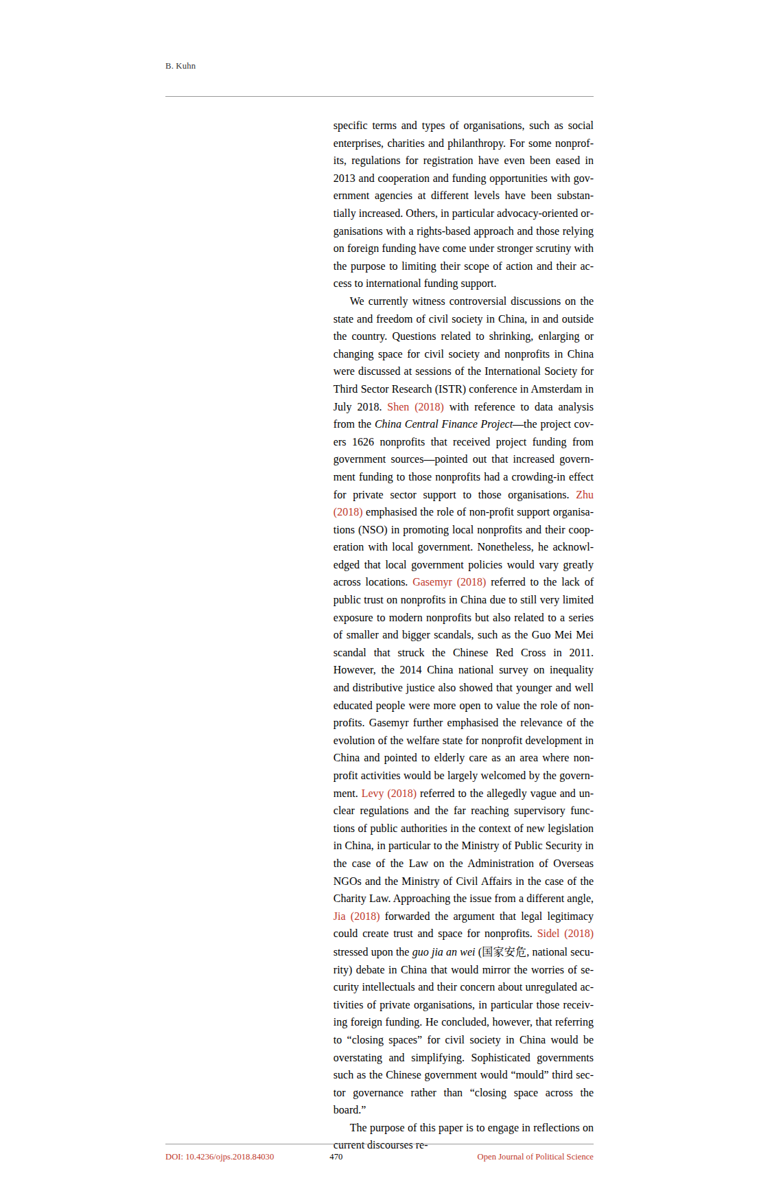B. Kuhn
specific terms and types of organisations, such as social enterprises, charities and philanthropy. For some nonprofits, regulations for registration have even been eased in 2013 and cooperation and funding opportunities with government agencies at different levels have been substantially increased. Others, in particular advocacy-oriented organisations with a rights-based approach and those relying on foreign funding have come under stronger scrutiny with the purpose to limiting their scope of action and their access to international funding support.
We currently witness controversial discussions on the state and freedom of civil society in China, in and outside the country. Questions related to shrinking, enlarging or changing space for civil society and nonprofits in China were discussed at sessions of the International Society for Third Sector Research (ISTR) conference in Amsterdam in July 2018. Shen (2018) with reference to data analysis from the China Central Finance Project—the project covers 1626 nonprofits that received project funding from government sources—pointed out that increased government funding to those nonprofits had a crowding-in effect for private sector support to those organisations. Zhu (2018) emphasised the role of non-profit support organisations (NSO) in promoting local nonprofits and their cooperation with local government. Nonetheless, he acknowledged that local government policies would vary greatly across locations. Gasemyr (2018) referred to the lack of public trust on nonprofits in China due to still very limited exposure to modern nonprofits but also related to a series of smaller and bigger scandals, such as the Guo Mei Mei scandal that struck the Chinese Red Cross in 2011. However, the 2014 China national survey on inequality and distributive justice also showed that younger and well educated people were more open to value the role of nonprofits. Gasemyr further emphasised the relevance of the evolution of the welfare state for nonprofit development in China and pointed to elderly care as an area where nonprofit activities would be largely welcomed by the government. Levy (2018) referred to the allegedly vague and unclear regulations and the far reaching supervisory functions of public authorities in the context of new legislation in China, in particular to the Ministry of Public Security in the case of the Law on the Administration of Overseas NGOs and the Ministry of Civil Affairs in the case of the Charity Law. Approaching the issue from a different angle, Jia (2018) forwarded the argument that legal legitimacy could create trust and space for nonprofits. Sidel (2018) stressed upon the guo jia an wei (国家安危, national security) debate in China that would mirror the worries of security intellectuals and their concern about unregulated activities of private organisations, in particular those receiving foreign funding. He concluded, however, that referring to “closing spaces” for civil society in China would be overstating and simplifying. Sophisticated governments such as the Chinese government would “mould” third sector governance rather than “closing space across the board.”
The purpose of this paper is to engage in reflections on current discourses re-
DOI: 10.4236/ojps.2018.84030 470 Open Journal of Political Science